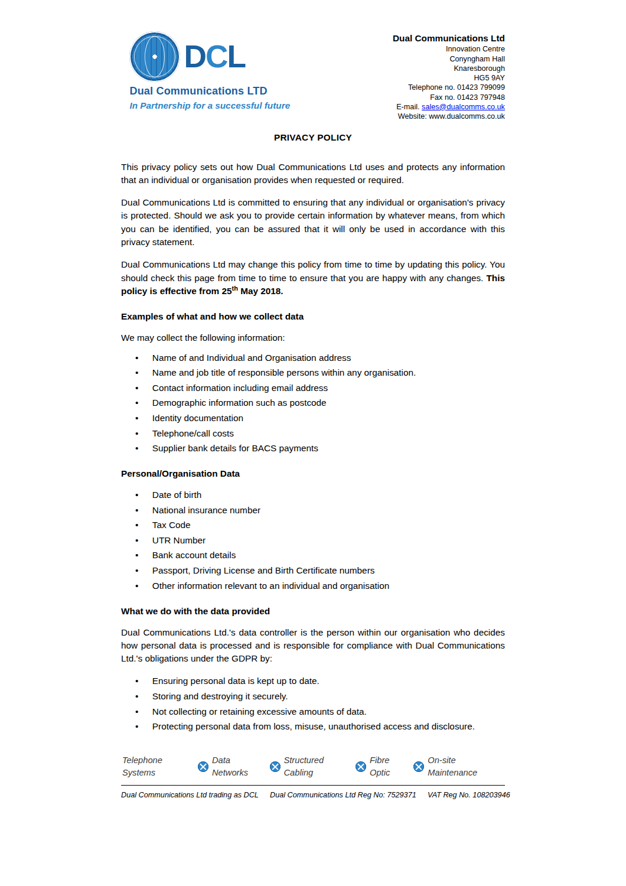DCL
Dual Communications LTD
In Partnership for a successful future
Dual Communications Ltd
Innovation Centre
Conyngham Hall
Knaresborough
HG5 9AY
Telephone no. 01423 799099
Fax no. 01423 797948
E-mail. sales@dualcomms.co.uk
Website: www.dualcomms.co.uk
PRIVACY POLICY
This privacy policy sets out how Dual Communications Ltd uses and protects any information that an individual or organisation provides when requested or required.
Dual Communications Ltd is committed to ensuring that any individual or organisation's privacy is protected. Should we ask you to provide certain information by whatever means, from which you can be identified, you can be assured that it will only be used in accordance with this privacy statement.
Dual Communications Ltd may change this policy from time to time by updating this policy. You should check this page from time to time to ensure that you are happy with any changes. This policy is effective from 25th May 2018.
Examples of what and how we collect data
We may collect the following information:
Name of and Individual and Organisation address
Name and job title of responsible persons within any organisation.
Contact information including email address
Demographic information such as postcode
Identity documentation
Telephone/call costs
Supplier bank details for BACS payments
Personal/Organisation Data
Date of birth
National insurance number
Tax Code
UTR Number
Bank account details
Passport, Driving License and Birth Certificate numbers
Other information relevant to an individual and organisation
What we do with the data provided
Dual Communications Ltd.'s data controller is the person within our organisation who decides how personal data is processed and is responsible for compliance with Dual Communications Ltd.'s obligations under the GDPR by:
Ensuring personal data is kept up to date.
Storing and destroying it securely.
Not collecting or retaining excessive amounts of data.
Protecting personal data from loss, misuse, unauthorised access and disclosure.
Telephone Systems Data Networks Structured Cabling Fibre Optic On-site Maintenance
Dual Communications Ltd trading as DCL Dual Communications Ltd Reg No: 7529371 VAT Reg No. 108203946